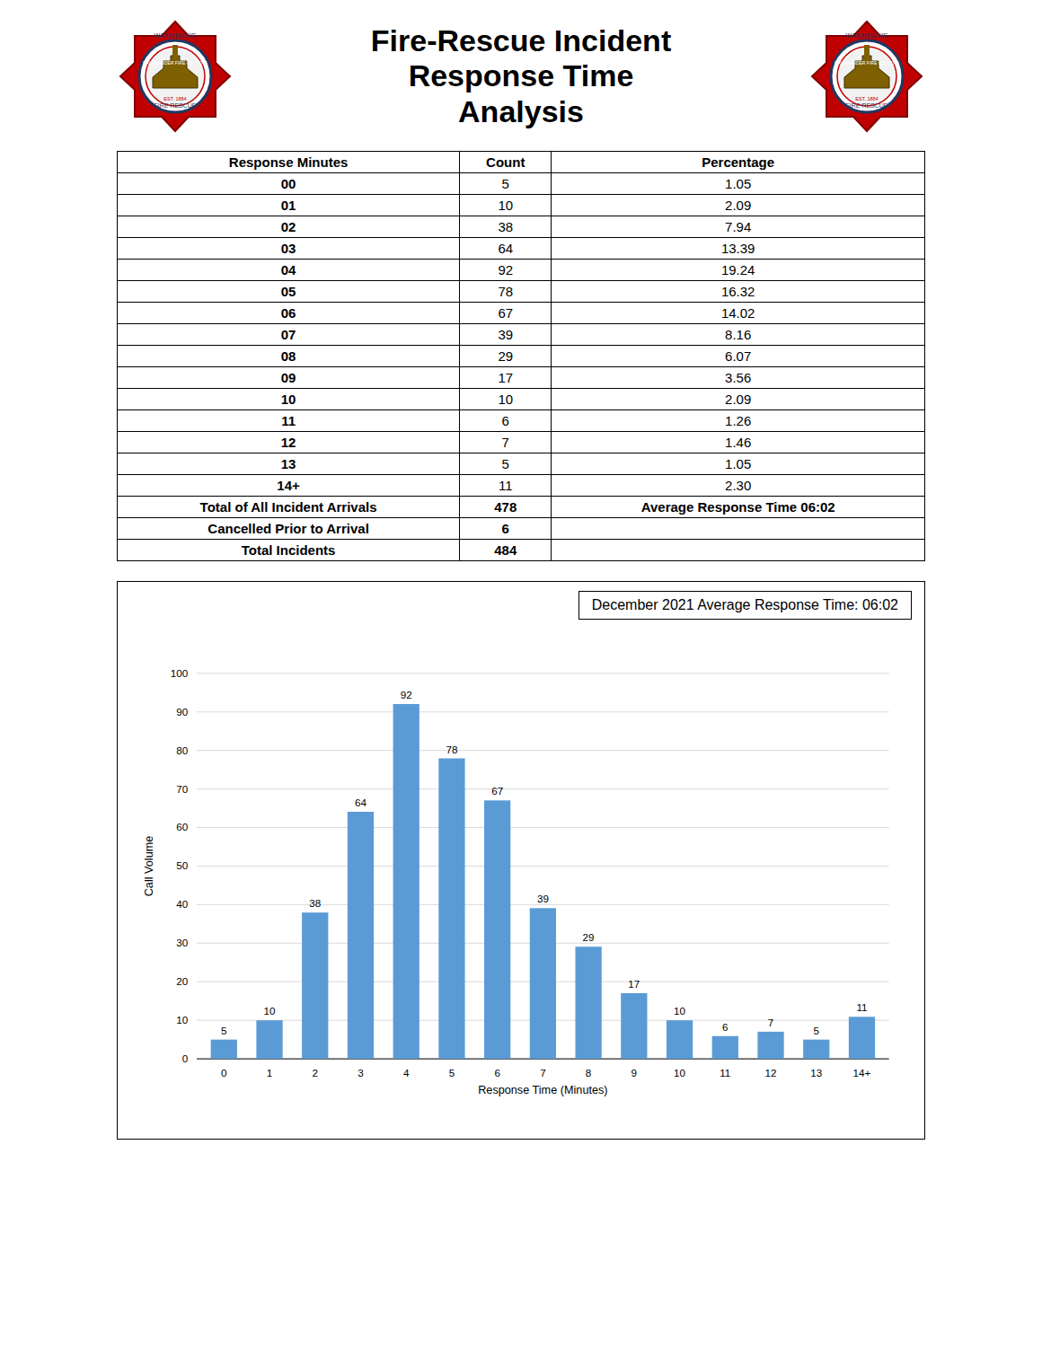Waxahachie Salamander Fire Co. No. 1 Fire Rescue emblem WAXAHACHIE FIRE RESCUE EST. 1884 SALAMANDER FIRE CO. NO. 1
Fire-Rescue Incident
Response Time
Analysis
Waxahachie Salamander Fire Co. No. 1 Fire Rescue emblem WAXAHACHIE FIRE RESCUE EST. 1884 SALAMANDER FIRE CO. NO. 1
| Response Minutes | Count | Percentage |
| --- | --- | --- |
| 00 | 5 | 1.05 |
| 01 | 10 | 2.09 |
| 02 | 38 | 7.94 |
| 03 | 64 | 13.39 |
| 04 | 92 | 19.24 |
| 05 | 78 | 16.32 |
| 06 | 67 | 14.02 |
| 07 | 39 | 8.16 |
| 08 | 29 | 6.07 |
| 09 | 17 | 3.56 |
| 10 | 10 | 2.09 |
| 11 | 6 | 1.26 |
| 12 | 7 | 1.46 |
| 13 | 5 | 1.05 |
| 14+ | 11 | 2.30 |
| Total of All Incident Arrivals | 478 | Average Response Time 06:02 |
| Cancelled Prior to Arrival | 6 | |
| Total Incidents | 484 | |
December 2021 Average Response Time: 06:02
Call Volume by Response Time (Minutes) 0 10 20 30 40 50 60 70 80 90 100 5 10 38 64 92 78 67 39 29 17 10 6 7 5 11 0 1 2 3 4 5 6 7 8 9 10 11 12 13 14+ Response Time (Minutes) Call Volume